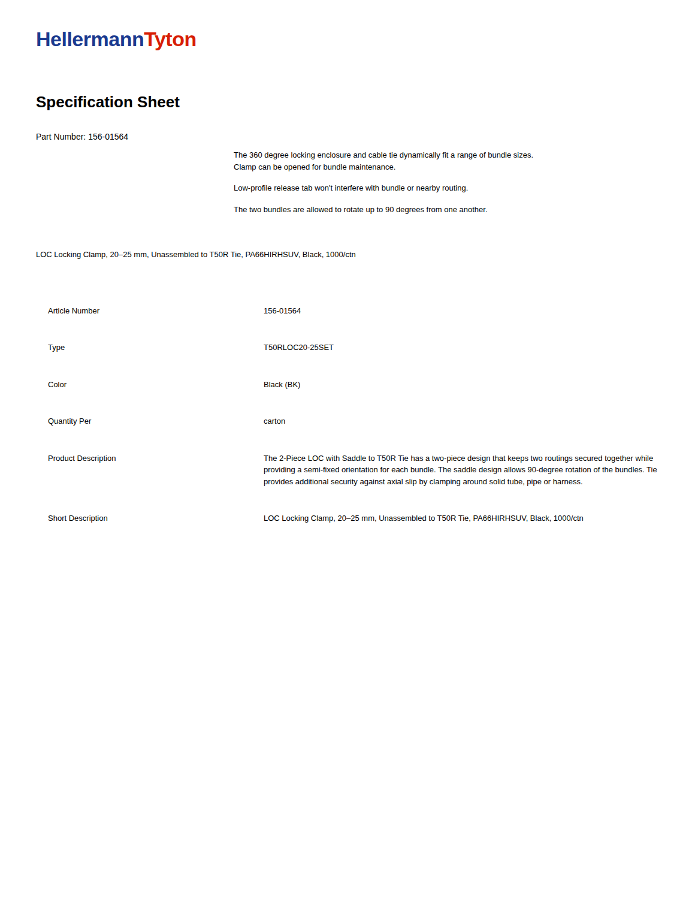Hellermann Tyton
Specification Sheet
Part Number: 156-01564
The 360 degree locking enclosure and cable tie dynamically fit a range of bundle sizes.
Clamp can be opened for bundle maintenance.
Low-profile release tab won't interfere with bundle or nearby routing.
The two bundles are allowed to rotate up to 90 degrees from one another.
LOC Locking Clamp, 20–25 mm, Unassembled to T50R Tie, PA66HIRHSUV, Black, 1000/ctn
| Article Number | 156-01564 |
| Type | T50RLOC20-25SET |
| Color | Black (BK) |
| Quantity Per | carton |
| Product Description | The 2-Piece LOC with Saddle to T50R Tie has a two-piece design that keeps two routings secured together while providing a semi-fixed orientation for each bundle. The saddle design allows 90-degree rotation of the bundles. Tie provides additional security against axial slip by clamping around solid tube, pipe or harness. |
| Short Description | LOC Locking Clamp, 20–25 mm, Unassembled to T50R Tie, PA66HIRHSUV, Black, 1000/ctn |